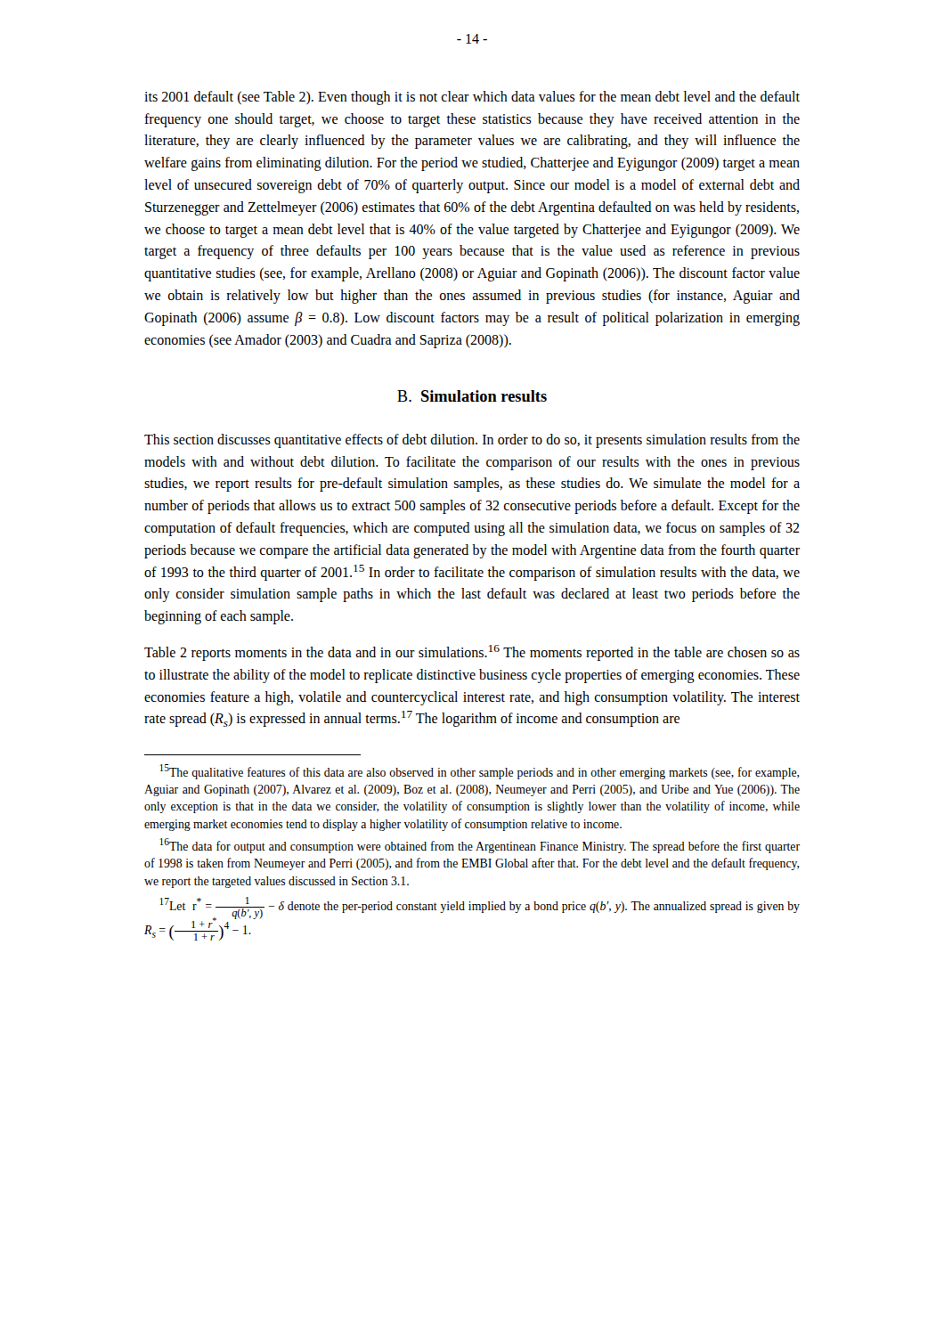- 14 -
its 2001 default (see Table 2). Even though it is not clear which data values for the mean debt level and the default frequency one should target, we choose to target these statistics because they have received attention in the literature, they are clearly influenced by the parameter values we are calibrating, and they will influence the welfare gains from eliminating dilution. For the period we studied, Chatterjee and Eyigungor (2009) target a mean level of unsecured sovereign debt of 70% of quarterly output. Since our model is a model of external debt and Sturzenegger and Zettelmeyer (2006) estimates that 60% of the debt Argentina defaulted on was held by residents, we choose to target a mean debt level that is 40% of the value targeted by Chatterjee and Eyigungor (2009). We target a frequency of three defaults per 100 years because that is the value used as reference in previous quantitative studies (see, for example, Arellano (2008) or Aguiar and Gopinath (2006)). The discount factor value we obtain is relatively low but higher than the ones assumed in previous studies (for instance, Aguiar and Gopinath (2006) assume β = 0.8). Low discount factors may be a result of political polarization in emerging economies (see Amador (2003) and Cuadra and Sapriza (2008)).
B. Simulation results
This section discusses quantitative effects of debt dilution. In order to do so, it presents simulation results from the models with and without debt dilution. To facilitate the comparison of our results with the ones in previous studies, we report results for pre-default simulation samples, as these studies do. We simulate the model for a number of periods that allows us to extract 500 samples of 32 consecutive periods before a default. Except for the computation of default frequencies, which are computed using all the simulation data, we focus on samples of 32 periods because we compare the artificial data generated by the model with Argentine data from the fourth quarter of 1993 to the third quarter of 2001.15 In order to facilitate the comparison of simulation results with the data, we only consider simulation sample paths in which the last default was declared at least two periods before the beginning of each sample.
Table 2 reports moments in the data and in our simulations.16 The moments reported in the table are chosen so as to illustrate the ability of the model to replicate distinctive business cycle properties of emerging economies. These economies feature a high, volatile and countercyclical interest rate, and high consumption volatility. The interest rate spread (Rs) is expressed in annual terms.17 The logarithm of income and consumption are
15The qualitative features of this data are also observed in other sample periods and in other emerging markets (see, for example, Aguiar and Gopinath (2007), Alvarez et al. (2009), Boz et al. (2008), Neumeyer and Perri (2005), and Uribe and Yue (2006)). The only exception is that in the data we consider, the volatility of consumption is slightly lower than the volatility of income, while emerging market economies tend to display a higher volatility of consumption relative to income.
16The data for output and consumption were obtained from the Argentinean Finance Ministry. The spread before the first quarter of 1998 is taken from Neumeyer and Perri (2005), and from the EMBI Global after that. For the debt level and the default frequency, we report the targeted values discussed in Section 3.1.
17Let r* = 1 q(b′, y) − δ denote the per-period constant yield implied by a bond price q(b′, y). The annualized spread is given by Rs = (1 + r*1 + r)4 − 1.